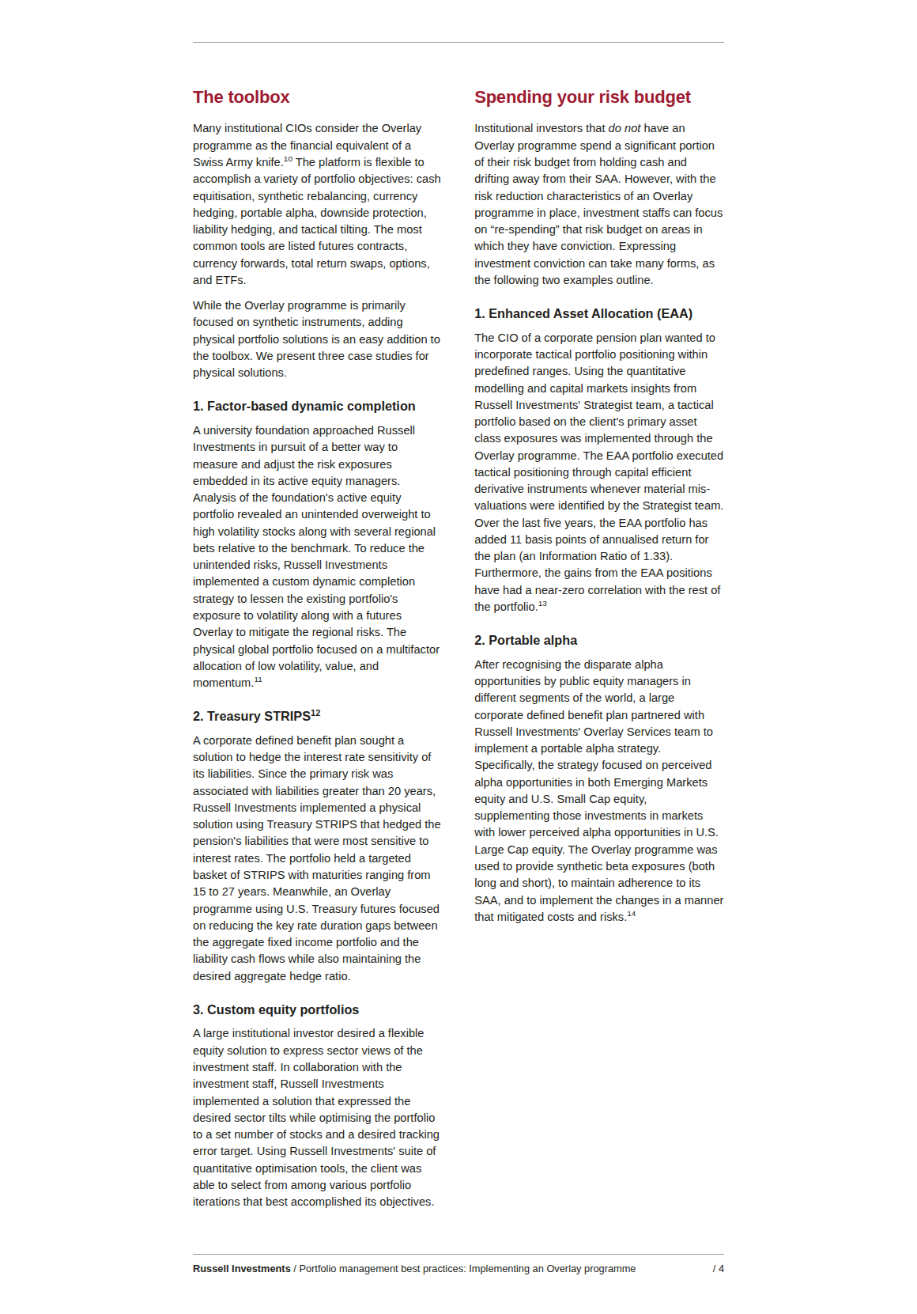The toolbox
Many institutional CIOs consider the Overlay programme as the financial equivalent of a Swiss Army knife.10 The platform is flexible to accomplish a variety of portfolio objectives: cash equitisation, synthetic rebalancing, currency hedging, portable alpha, downside protection, liability hedging, and tactical tilting. The most common tools are listed futures contracts, currency forwards, total return swaps, options, and ETFs.
While the Overlay programme is primarily focused on synthetic instruments, adding physical portfolio solutions is an easy addition to the toolbox. We present three case studies for physical solutions.
1. Factor-based dynamic completion
A university foundation approached Russell Investments in pursuit of a better way to measure and adjust the risk exposures embedded in its active equity managers. Analysis of the foundation's active equity portfolio revealed an unintended overweight to high volatility stocks along with several regional bets relative to the benchmark. To reduce the unintended risks, Russell Investments implemented a custom dynamic completion strategy to lessen the existing portfolio's exposure to volatility along with a futures Overlay to mitigate the regional risks. The physical global portfolio focused on a multifactor allocation of low volatility, value, and momentum.11
2. Treasury STRIPS12
A corporate defined benefit plan sought a solution to hedge the interest rate sensitivity of its liabilities. Since the primary risk was associated with liabilities greater than 20 years, Russell Investments implemented a physical solution using Treasury STRIPS that hedged the pension's liabilities that were most sensitive to interest rates. The portfolio held a targeted basket of STRIPS with maturities ranging from 15 to 27 years. Meanwhile, an Overlay programme using U.S. Treasury futures focused on reducing the key rate duration gaps between the aggregate fixed income portfolio and the liability cash flows while also maintaining the desired aggregate hedge ratio.
3. Custom equity portfolios
A large institutional investor desired a flexible equity solution to express sector views of the investment staff. In collaboration with the investment staff, Russell Investments implemented a solution that expressed the desired sector tilts while optimising the portfolio to a set number of stocks and a desired tracking error target. Using Russell Investments' suite of quantitative optimisation tools, the client was able to select from among various portfolio iterations that best accomplished its objectives.
Spending your risk budget
Institutional investors that do not have an Overlay programme spend a significant portion of their risk budget from holding cash and drifting away from their SAA. However, with the risk reduction characteristics of an Overlay programme in place, investment staffs can focus on “re-spending” that risk budget on areas in which they have conviction. Expressing investment conviction can take many forms, as the following two examples outline.
1. Enhanced Asset Allocation (EAA)
The CIO of a corporate pension plan wanted to incorporate tactical portfolio positioning within predefined ranges. Using the quantitative modelling and capital markets insights from Russell Investments' Strategist team, a tactical portfolio based on the client's primary asset class exposures was implemented through the Overlay programme. The EAA portfolio executed tactical positioning through capital efficient derivative instruments whenever material mis-valuations were identified by the Strategist team. Over the last five years, the EAA portfolio has added 11 basis points of annualised return for the plan (an Information Ratio of 1.33). Furthermore, the gains from the EAA positions have had a near-zero correlation with the rest of the portfolio.13
2. Portable alpha
After recognising the disparate alpha opportunities by public equity managers in different segments of the world, a large corporate defined benefit plan partnered with Russell Investments' Overlay Services team to implement a portable alpha strategy. Specifically, the strategy focused on perceived alpha opportunities in both Emerging Markets equity and U.S. Small Cap equity, supplementing those investments in markets with lower perceived alpha opportunities in U.S. Large Cap equity. The Overlay programme was used to provide synthetic beta exposures (both long and short), to maintain adherence to its SAA, and to implement the changes in a manner that mitigated costs and risks.14
Russell Investments / Portfolio management best practices: Implementing an Overlay programme
/ 4